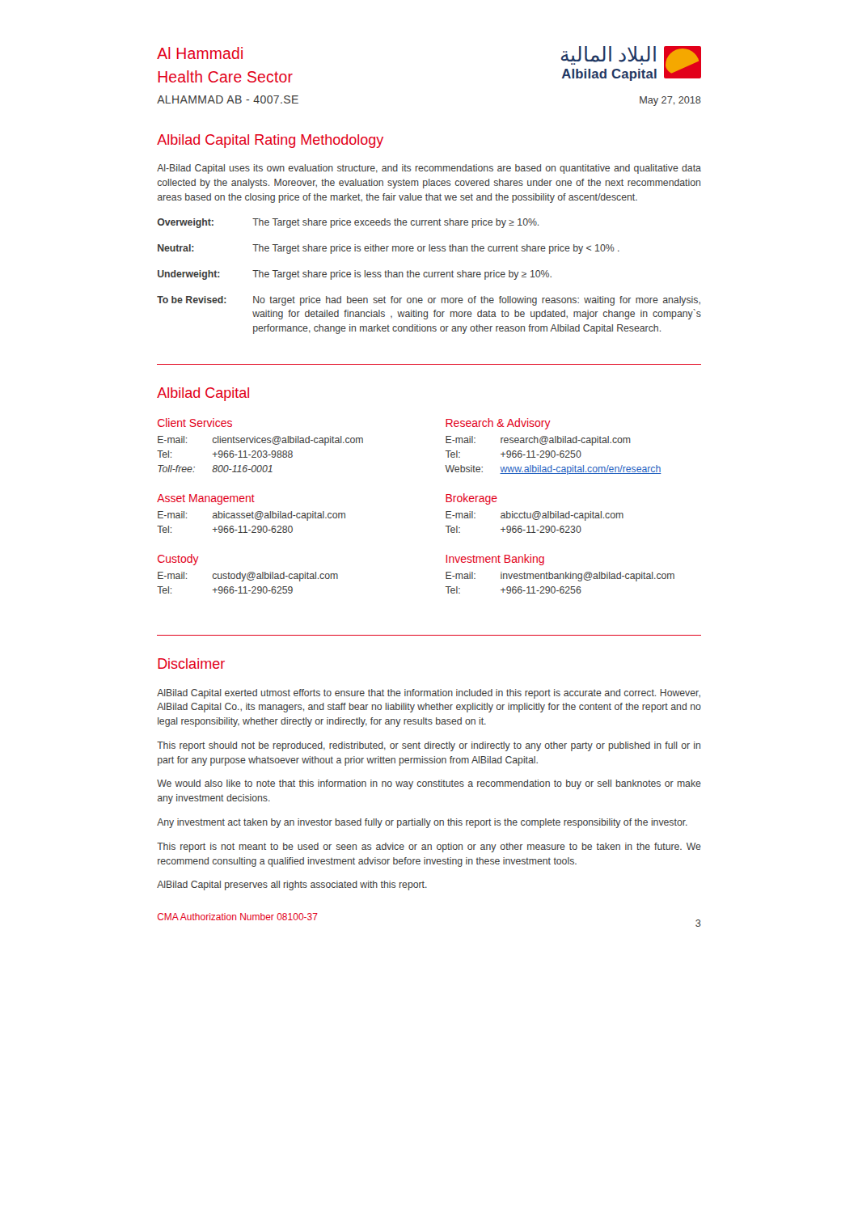Al Hammadi
Health Care Sector
ALHAMMAD AB - 4007.SE
البلاد المالية
Albilad Capital
May 27, 2018
Albilad Capital Rating Methodology
Al-Bilad Capital uses its own evaluation structure, and its recommendations are based on quantitative and qualitative data collected by the analysts. Moreover, the evaluation system places covered shares under one of the next recommendation areas based on the closing price of the market, the fair value that we set and the possibility of ascent/descent.
Overweight:
The Target share price exceeds the current share price by ≥ 10%.
Neutral:
The Target share price is either more or less than the current share price by < 10% .
Underweight:
The Target share price is less than the current share price by ≥ 10%.
To be Revised:
No target price had been set for one or more of the following reasons: waiting for more analysis, waiting for detailed financials , waiting for more data to be updated, major change in company`s performance, change in market conditions or any other reason from Albilad Capital Research.
Albilad Capital
Client Services
E-mail:
clientservices@albilad-capital.com
Tel:
+966-11-203-9888
Toll-free:
800-116-0001
Asset Management
E-mail:
abicasset@albilad-capital.com
Tel:
+966-11-290-6280
Custody
E-mail:
custody@albilad-capital.com
Tel:
+966-11-290-6259
Research & Advisory
E-mail:
research@albilad-capital.com
Tel:
+966-11-290-6250
Website:
www.albilad-capital.com/en/research
Brokerage
E-mail:
abicctu@albilad-capital.com
Tel:
+966-11-290-6230
Investment Banking
E-mail:
investmentbanking@albilad-capital.com
Tel:
+966-11-290-6256
Disclaimer
AlBilad Capital exerted utmost efforts to ensure that the information included in this report is accurate and correct. However, AlBilad Capital Co., its managers, and staff bear no liability whether explicitly or implicitly for the content of the report and no legal responsibility, whether directly or indirectly, for any results based on it.
This report should not be reproduced, redistributed, or sent directly or indirectly to any other party or published in full or in part for any purpose whatsoever without a prior written permission from AlBilad Capital.
We would also like to note that this information in no way constitutes a recommendation to buy or sell banknotes or make any investment decisions.
Any investment act taken by an investor based fully or partially on this report is the complete responsibility of the investor.
This report is not meant to be used or seen as advice or an option or any other measure to be taken in the future. We recommend consulting a qualified investment advisor before investing in these investment tools.
AlBilad Capital preserves all rights associated with this report.
CMA Authorization Number 08100-37
3